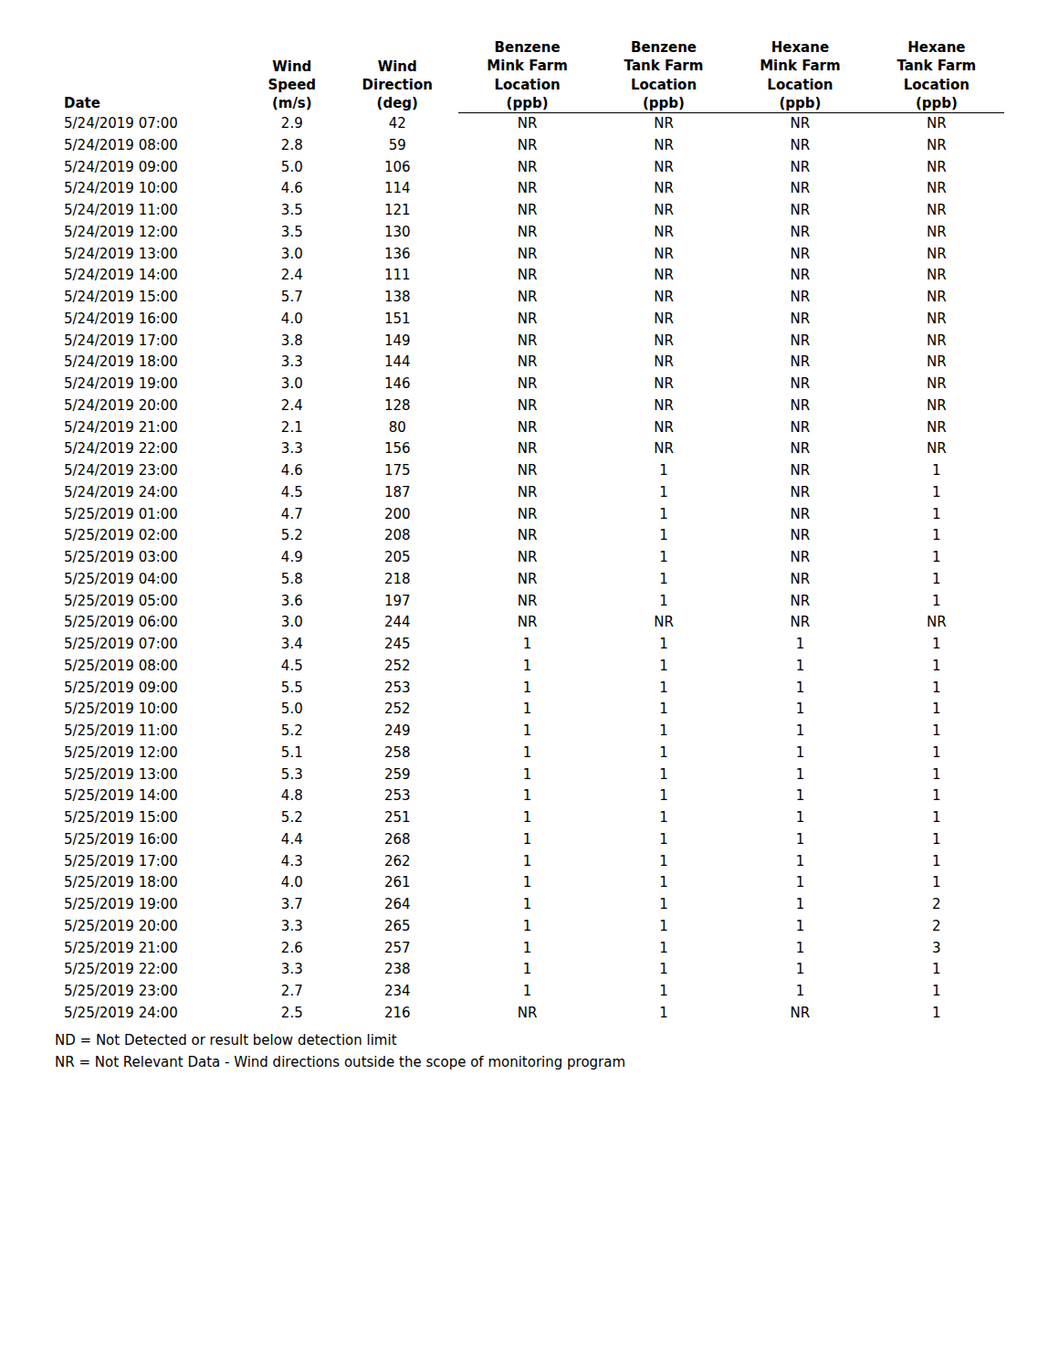| Date | Wind Speed (m/s) | Wind Direction (deg) | Benzene Mink Farm Location (ppb) | Benzene Tank Farm Location (ppb) | Hexane Mink Farm Location (ppb) | Hexane Tank Farm Location (ppb) |
| --- | --- | --- | --- | --- | --- | --- |
| 5/24/2019 07:00 | 2.9 | 42 | NR | NR | NR | NR |
| 5/24/2019 08:00 | 2.8 | 59 | NR | NR | NR | NR |
| 5/24/2019 09:00 | 5.0 | 106 | NR | NR | NR | NR |
| 5/24/2019 10:00 | 4.6 | 114 | NR | NR | NR | NR |
| 5/24/2019 11:00 | 3.5 | 121 | NR | NR | NR | NR |
| 5/24/2019 12:00 | 3.5 | 130 | NR | NR | NR | NR |
| 5/24/2019 13:00 | 3.0 | 136 | NR | NR | NR | NR |
| 5/24/2019 14:00 | 2.4 | 111 | NR | NR | NR | NR |
| 5/24/2019 15:00 | 5.7 | 138 | NR | NR | NR | NR |
| 5/24/2019 16:00 | 4.0 | 151 | NR | NR | NR | NR |
| 5/24/2019 17:00 | 3.8 | 149 | NR | NR | NR | NR |
| 5/24/2019 18:00 | 3.3 | 144 | NR | NR | NR | NR |
| 5/24/2019 19:00 | 3.0 | 146 | NR | NR | NR | NR |
| 5/24/2019 20:00 | 2.4 | 128 | NR | NR | NR | NR |
| 5/24/2019 21:00 | 2.1 | 80 | NR | NR | NR | NR |
| 5/24/2019 22:00 | 3.3 | 156 | NR | NR | NR | NR |
| 5/24/2019 23:00 | 4.6 | 175 | NR | 1 | NR | 1 |
| 5/24/2019 24:00 | 4.5 | 187 | NR | 1 | NR | 1 |
| 5/25/2019 01:00 | 4.7 | 200 | NR | 1 | NR | 1 |
| 5/25/2019 02:00 | 5.2 | 208 | NR | 1 | NR | 1 |
| 5/25/2019 03:00 | 4.9 | 205 | NR | 1 | NR | 1 |
| 5/25/2019 04:00 | 5.8 | 218 | NR | 1 | NR | 1 |
| 5/25/2019 05:00 | 3.6 | 197 | NR | 1 | NR | 1 |
| 5/25/2019 06:00 | 3.0 | 244 | NR | NR | NR | NR |
| 5/25/2019 07:00 | 3.4 | 245 | 1 | 1 | 1 | 1 |
| 5/25/2019 08:00 | 4.5 | 252 | 1 | 1 | 1 | 1 |
| 5/25/2019 09:00 | 5.5 | 253 | 1 | 1 | 1 | 1 |
| 5/25/2019 10:00 | 5.0 | 252 | 1 | 1 | 1 | 1 |
| 5/25/2019 11:00 | 5.2 | 249 | 1 | 1 | 1 | 1 |
| 5/25/2019 12:00 | 5.1 | 258 | 1 | 1 | 1 | 1 |
| 5/25/2019 13:00 | 5.3 | 259 | 1 | 1 | 1 | 1 |
| 5/25/2019 14:00 | 4.8 | 253 | 1 | 1 | 1 | 1 |
| 5/25/2019 15:00 | 5.2 | 251 | 1 | 1 | 1 | 1 |
| 5/25/2019 16:00 | 4.4 | 268 | 1 | 1 | 1 | 1 |
| 5/25/2019 17:00 | 4.3 | 262 | 1 | 1 | 1 | 1 |
| 5/25/2019 18:00 | 4.0 | 261 | 1 | 1 | 1 | 1 |
| 5/25/2019 19:00 | 3.7 | 264 | 1 | 1 | 1 | 2 |
| 5/25/2019 20:00 | 3.3 | 265 | 1 | 1 | 1 | 2 |
| 5/25/2019 21:00 | 2.6 | 257 | 1 | 1 | 1 | 3 |
| 5/25/2019 22:00 | 3.3 | 238 | 1 | 1 | 1 | 1 |
| 5/25/2019 23:00 | 2.7 | 234 | 1 | 1 | 1 | 1 |
| 5/25/2019 24:00 | 2.5 | 216 | NR | 1 | NR | 1 |
ND = Not Detected or result below detection limit
NR = Not Relevant Data - Wind directions outside the scope of monitoring program